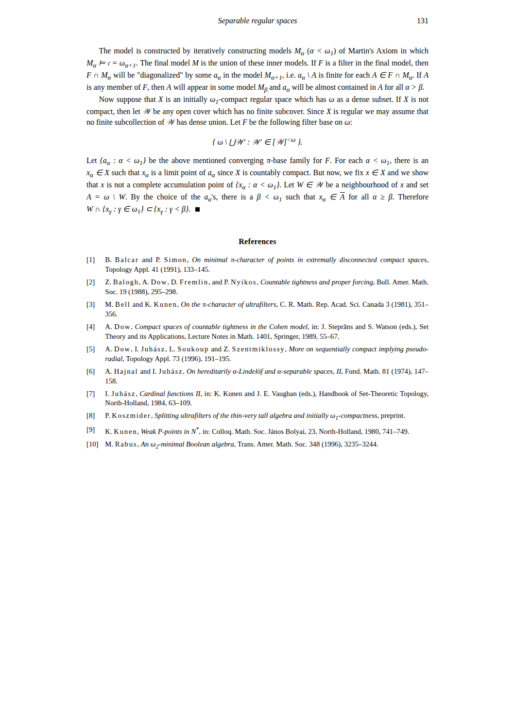Separable regular spaces 131
The model is constructed by iteratively constructing models Mα (α < ω1) of Martin's Axiom in which Mα ⊨ 𝔠 = ωα+1. The final model M is the union of these inner models. If F is a filter in the final model, then F ∩ Mα will be "diagonalized" by some aα in the model Mα+1, i.e. aα \ A is finite for each A ∈ F ∩ Mα. If A is any member of F, then A will appear in some model Mβ and aα will be almost contained in A for all α > β.
Now suppose that X is an initially ω1-compact regular space which has ω as a dense subset. If X is not compact, then let 𝒲 be any open cover which has no finite subcover. Since X is regular we may assume that no finite subcollection of 𝒲 has dense union. Let F be the following filter base on ω:
{ ω \ ⋃𝒲′ : 𝒲′ ∈ [𝒲]<ω }.
Let {aα : α < ω1} be the above mentioned converging π-base family for F. For each α < ω1, there is an xα ∈ X such that xα is a limit point of aα since X is countably compact. But now, we fix x ∈ X and we show that x is not a complete accumulation point of {xα : α < ω1}. Let W ∈ 𝒲 be a neighbourhood of x and set A = ω \ W. By the choice of the aα's, there is a β < ω1 such that xα ∈ A for all α ≥ β. Therefore W ∩ {xγ : γ ∈ ω1} ⊂ {xγ : γ < β}.
References
[1] B. Balcar and P. Simon, On minimal π-character of points in extremally disconnected compact spaces, Topology Appl. 41 (1991), 133–145.
[2] Z. Balogh, A. Dow, D. Fremlin, and P. Nyikos, Countable tightness and proper forcing, Bull. Amer. Math. Soc. 19 (1988), 295–298.
[3] M. Bell and K. Kunen, On the π-character of ultrafilters, C. R. Math. Rep. Acad. Sci. Canada 3 (1981), 351–356.
[4] A. Dow, Compact spaces of countable tightness in the Cohen model, in: J. Steprāns and S. Watson (eds.), Set Theory and its Applications, Lecture Notes in Math. 1401, Springer, 1989, 55–67.
[5] A. Dow, I. Juhász, L. Soukoup and Z. Szentmiklossy, More on sequentially compact implying pseudoradial, Topology Appl. 73 (1996), 191–195.
[6] A. Hajnal and I. Juhász, On hereditarily α-Lindelöf and α-separable spaces, II, Fund. Math. 81 (1974), 147–158.
[7] I. Juhász, Cardinal functions II, in: K. Kunen and J. E. Vaughan (eds.), Handbook of Set-Theoretic Topology, North-Holland, 1984, 63–109.
[8] P. Koszmider, Splitting ultrafilters of the thin-very tall algebra and initially ω1-compactness, preprint.
[9] K. Kunen, Weak P-points in N*, in: Colloq. Math. Soc. János Bolyai, 23, North-Holland, 1980, 741–749.
[10] M. Rabus, An ω2-minimal Boolean algebra, Trans. Amer. Math. Soc. 348 (1996), 3235–3244.